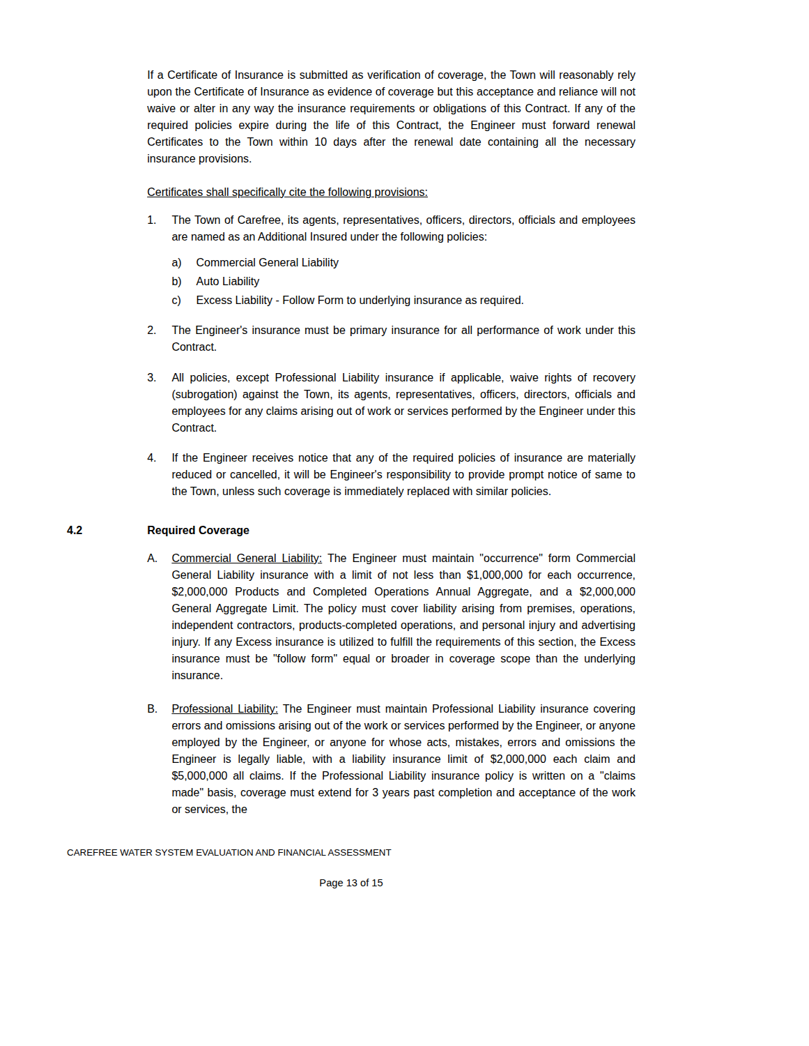If a Certificate of Insurance is submitted as verification of coverage, the Town will reasonably rely upon the Certificate of Insurance as evidence of coverage but this acceptance and reliance will not waive or alter in any way the insurance requirements or obligations of this Contract. If any of the required policies expire during the life of this Contract, the Engineer must forward renewal Certificates to the Town within 10 days after the renewal date containing all the necessary insurance provisions.
Certificates shall specifically cite the following provisions:
The Town of Carefree, its agents, representatives, officers, directors, officials and employees are named as an Additional Insured under the following policies:
a) Commercial General Liability
b) Auto Liability
c) Excess Liability - Follow Form to underlying insurance as required.
The Engineer's insurance must be primary insurance for all performance of work under this Contract.
All policies, except Professional Liability insurance if applicable, waive rights of recovery (subrogation) against the Town, its agents, representatives, officers, directors, officials and employees for any claims arising out of work or services performed by the Engineer under this Contract.
If the Engineer receives notice that any of the required policies of insurance are materially reduced or cancelled, it will be Engineer's responsibility to provide prompt notice of same to the Town, unless such coverage is immediately replaced with similar policies.
4.2 Required Coverage
A. Commercial General Liability: The Engineer must maintain "occurrence" form Commercial General Liability insurance with a limit of not less than $1,000,000 for each occurrence, $2,000,000 Products and Completed Operations Annual Aggregate, and a $2,000,000 General Aggregate Limit. The policy must cover liability arising from premises, operations, independent contractors, products-completed operations, and personal injury and advertising injury. If any Excess insurance is utilized to fulfill the requirements of this section, the Excess insurance must be "follow form" equal or broader in coverage scope than the underlying insurance.
B. Professional Liability: The Engineer must maintain Professional Liability insurance covering errors and omissions arising out of the work or services performed by the Engineer, or anyone employed by the Engineer, or anyone for whose acts, mistakes, errors and omissions the Engineer is legally liable, with a liability insurance limit of $2,000,000 each claim and $5,000,000 all claims. If the Professional Liability insurance policy is written on a "claims made" basis, coverage must extend for 3 years past completion and acceptance of the work or services, the
CAREFREE WATER SYSTEM EVALUATION AND FINANCIAL ASSESSMENT
Page 13 of 15